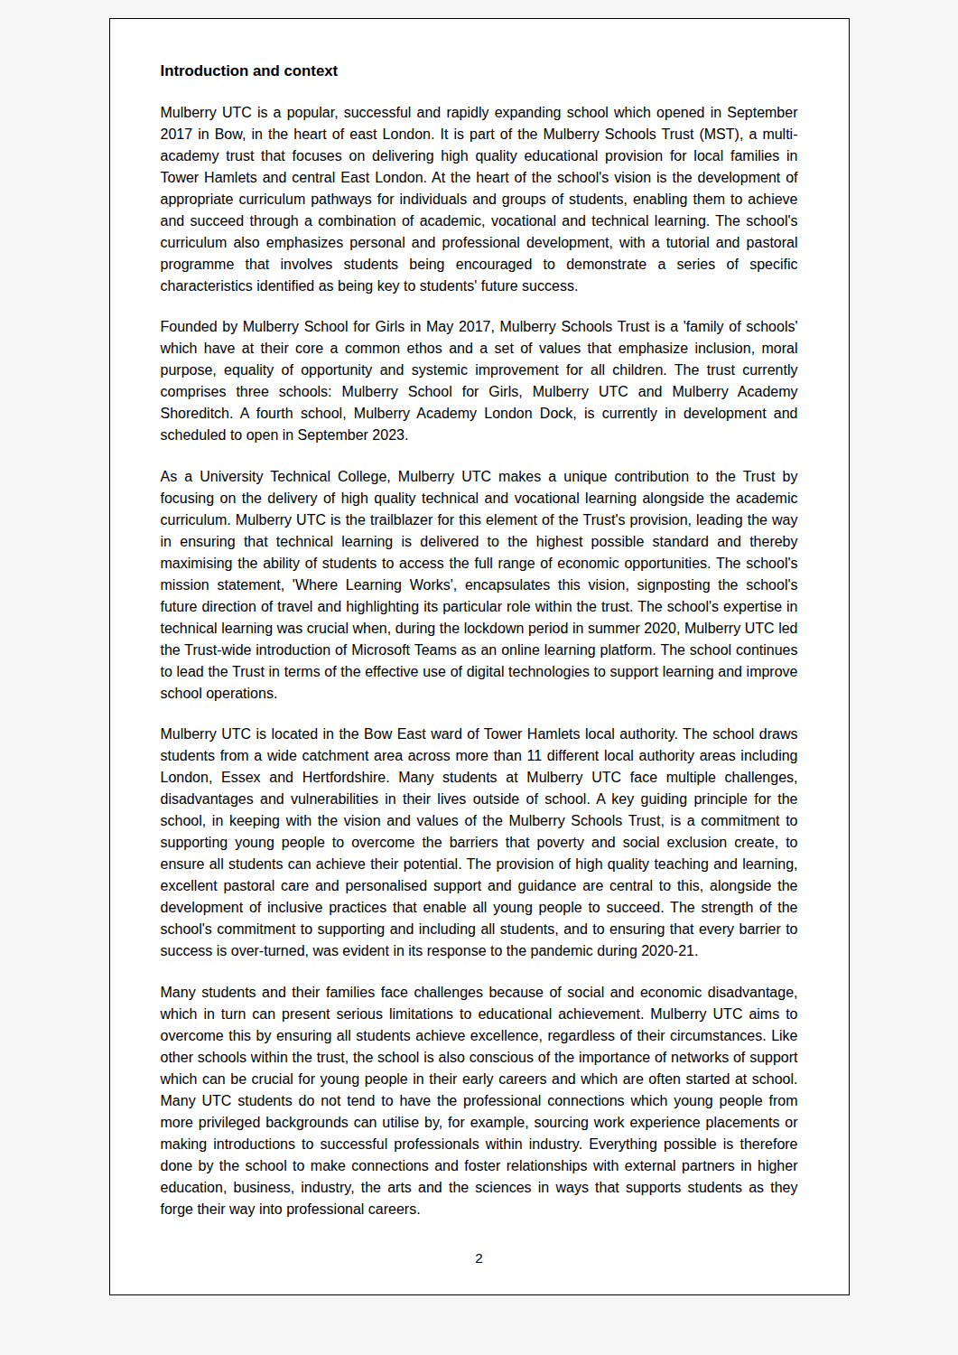Introduction and context
Mulberry UTC is a popular, successful and rapidly expanding school which opened in September 2017 in Bow, in the heart of east London. It is part of the Mulberry Schools Trust (MST), a multi-academy trust that focuses on delivering high quality educational provision for local families in Tower Hamlets and central East London. At the heart of the school's vision is the development of appropriate curriculum pathways for individuals and groups of students, enabling them to achieve and succeed through a combination of academic, vocational and technical learning. The school's curriculum also emphasizes personal and professional development, with a tutorial and pastoral programme that involves students being encouraged to demonstrate a series of specific characteristics identified as being key to students' future success.
Founded by Mulberry School for Girls in May 2017, Mulberry Schools Trust is a 'family of schools' which have at their core a common ethos and a set of values that emphasize inclusion, moral purpose, equality of opportunity and systemic improvement for all children. The trust currently comprises three schools: Mulberry School for Girls, Mulberry UTC and Mulberry Academy Shoreditch. A fourth school, Mulberry Academy London Dock, is currently in development and scheduled to open in September 2023.
As a University Technical College, Mulberry UTC makes a unique contribution to the Trust by focusing on the delivery of high quality technical and vocational learning alongside the academic curriculum. Mulberry UTC is the trailblazer for this element of the Trust's provision, leading the way in ensuring that technical learning is delivered to the highest possible standard and thereby maximising the ability of students to access the full range of economic opportunities. The school's mission statement, 'Where Learning Works', encapsulates this vision, signposting the school's future direction of travel and highlighting its particular role within the trust. The school's expertise in technical learning was crucial when, during the lockdown period in summer 2020, Mulberry UTC led the Trust-wide introduction of Microsoft Teams as an online learning platform. The school continues to lead the Trust in terms of the effective use of digital technologies to support learning and improve school operations.
Mulberry UTC is located in the Bow East ward of Tower Hamlets local authority. The school draws students from a wide catchment area across more than 11 different local authority areas including London, Essex and Hertfordshire. Many students at Mulberry UTC face multiple challenges, disadvantages and vulnerabilities in their lives outside of school. A key guiding principle for the school, in keeping with the vision and values of the Mulberry Schools Trust, is a commitment to supporting young people to overcome the barriers that poverty and social exclusion create, to ensure all students can achieve their potential. The provision of high quality teaching and learning, excellent pastoral care and personalised support and guidance are central to this, alongside the development of inclusive practices that enable all young people to succeed. The strength of the school's commitment to supporting and including all students, and to ensuring that every barrier to success is over-turned, was evident in its response to the pandemic during 2020-21.
Many students and their families face challenges because of social and economic disadvantage, which in turn can present serious limitations to educational achievement. Mulberry UTC aims to overcome this by ensuring all students achieve excellence, regardless of their circumstances. Like other schools within the trust, the school is also conscious of the importance of networks of support which can be crucial for young people in their early careers and which are often started at school. Many UTC students do not tend to have the professional connections which young people from more privileged backgrounds can utilise by, for example, sourcing work experience placements or making introductions to successful professionals within industry. Everything possible is therefore done by the school to make connections and foster relationships with external partners in higher education, business, industry, the arts and the sciences in ways that supports students as they forge their way into professional careers.
2